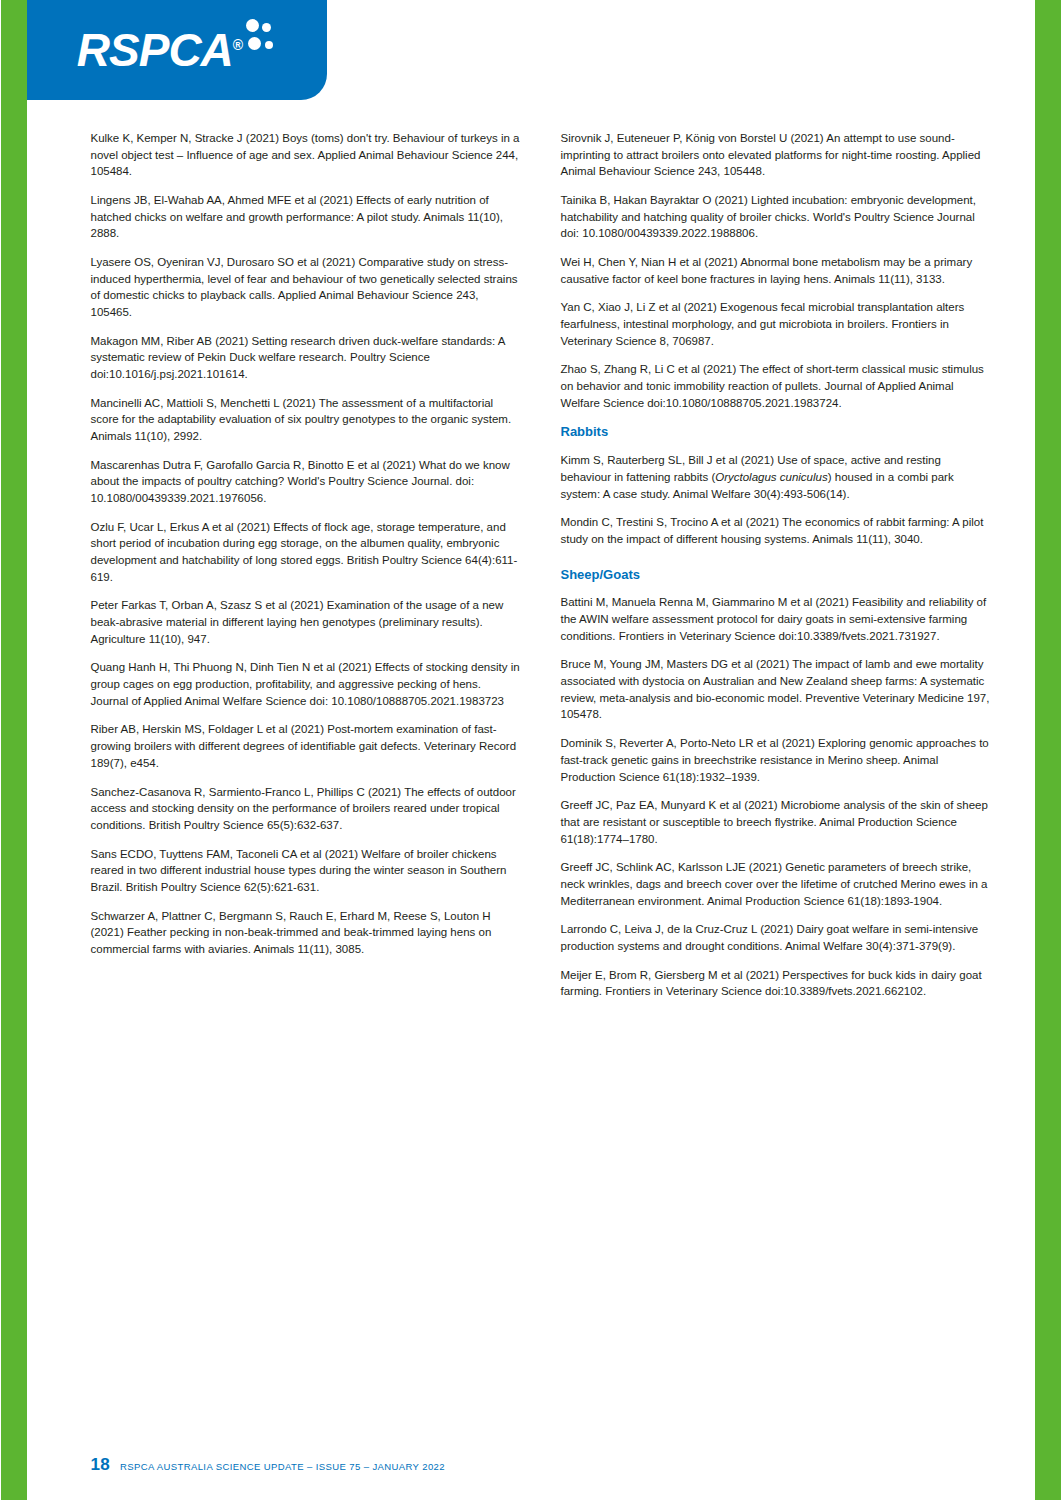RSPCA®
Kulke K, Kemper N, Stracke J (2021) Boys (toms) don't try. Behaviour of turkeys in a novel object test – Influence of age and sex. Applied Animal Behaviour Science 244, 105484.
Lingens JB, El-Wahab AA, Ahmed MFE et al (2021) Effects of early nutrition of hatched chicks on welfare and growth performance: A pilot study. Animals 11(10), 2888.
Lyasere OS, Oyeniran VJ, Durosaro SO et al (2021) Comparative study on stress-induced hyperthermia, level of fear and behaviour of two genetically selected strains of domestic chicks to playback calls. Applied Animal Behaviour Science 243, 105465.
Makagon MM, Riber AB (2021) Setting research driven duck-welfare standards: A systematic review of Pekin Duck welfare research. Poultry Science doi:10.1016/j.psj.2021.101614.
Mancinelli AC, Mattioli S, Menchetti L (2021) The assessment of a multifactorial score for the adaptability evaluation of six poultry genotypes to the organic system. Animals 11(10), 2992.
Mascarenhas Dutra F, Garofallo Garcia R, Binotto E et al (2021) What do we know about the impacts of poultry catching? World's Poultry Science Journal. doi: 10.1080/00439339.2021.1976056.
Ozlu F, Ucar L, Erkus A et al (2021) Effects of flock age, storage temperature, and short period of incubation during egg storage, on the albumen quality, embryonic development and hatchability of long stored eggs. British Poultry Science 64(4):611-619.
Peter Farkas T, Orban A, Szasz S et al (2021) Examination of the usage of a new beak-abrasive material in different laying hen genotypes (preliminary results). Agriculture 11(10), 947.
Quang Hanh H, Thi Phuong N, Dinh Tien N et al (2021) Effects of stocking density in group cages on egg production, profitability, and aggressive pecking of hens. Journal of Applied Animal Welfare Science doi: 10.1080/10888705.2021.1983723
Riber AB, Herskin MS, Foldager L et al (2021) Post-mortem examination of fast-growing broilers with different degrees of identifiable gait defects. Veterinary Record 189(7), e454.
Sanchez-Casanova R, Sarmiento-Franco L, Phillips C (2021) The effects of outdoor access and stocking density on the performance of broilers reared under tropical conditions. British Poultry Science 65(5):632-637.
Sans ECDO, Tuyttens FAM, Taconeli CA et al (2021) Welfare of broiler chickens reared in two different industrial house types during the winter season in Southern Brazil. British Poultry Science 62(5):621-631.
Schwarzer A, Plattner C, Bergmann S, Rauch E, Erhard M, Reese S, Louton H (2021) Feather pecking in non-beak-trimmed and beak-trimmed laying hens on commercial farms with aviaries. Animals 11(11), 3085.
Sirovnik J, Euteneuer P, König von Borstel U (2021) An attempt to use sound-imprinting to attract broilers onto elevated platforms for night-time roosting. Applied Animal Behaviour Science 243, 105448.
Tainika B, Hakan Bayraktar O (2021) Lighted incubation: embryonic development, hatchability and hatching quality of broiler chicks. World's Poultry Science Journal doi: 10.1080/00439339.2022.1988806.
Wei H, Chen Y, Nian H et al (2021) Abnormal bone metabolism may be a primary causative factor of keel bone fractures in laying hens. Animals 11(11), 3133.
Yan C, Xiao J, Li Z et al (2021) Exogenous fecal microbial transplantation alters fearfulness, intestinal morphology, and gut microbiota in broilers. Frontiers in Veterinary Science 8, 706987.
Zhao S, Zhang R, Li C et al (2021) The effect of short-term classical music stimulus on behavior and tonic immobility reaction of pullets. Journal of Applied Animal Welfare Science doi:10.1080/10888705.2021.1983724.
Rabbits
Kimm S, Rauterberg SL, Bill J et al (2021) Use of space, active and resting behaviour in fattening rabbits (Oryctolagus cuniculus) housed in a combi park system: A case study. Animal Welfare 30(4):493-506(14).
Mondin C, Trestini S, Trocino A et al (2021) The economics of rabbit farming: A pilot study on the impact of different housing systems. Animals 11(11), 3040.
Sheep/Goats
Battini M, Manuela Renna M, Giammarino M et al (2021) Feasibility and reliability of the AWIN welfare assessment protocol for dairy goats in semi-extensive farming conditions. Frontiers in Veterinary Science doi:10.3389/fvets.2021.731927.
Bruce M, Young JM, Masters DG et al (2021) The impact of lamb and ewe mortality associated with dystocia on Australian and New Zealand sheep farms: A systematic review, meta-analysis and bio-economic model. Preventive Veterinary Medicine 197, 105478.
Dominik S, Reverter A, Porto-Neto LR et al (2021) Exploring genomic approaches to fast-track genetic gains in breechstrike resistance in Merino sheep. Animal Production Science 61(18):1932–1939.
Greeff JC, Paz EA, Munyard K et al (2021) Microbiome analysis of the skin of sheep that are resistant or susceptible to breech flystrike. Animal Production Science 61(18):1774–1780.
Greeff JC, Schlink AC, Karlsson LJE (2021) Genetic parameters of breech strike, neck wrinkles, dags and breech cover over the lifetime of crutched Merino ewes in a Mediterranean environment. Animal Production Science 61(18):1893-1904.
Larrondo C, Leiva J, de la Cruz-Cruz L (2021) Dairy goat welfare in semi-intensive production systems and drought conditions. Animal Welfare 30(4):371-379(9).
Meijer E, Brom R, Giersberg M et al (2021) Perspectives for buck kids in dairy goat farming. Frontiers in Veterinary Science doi:10.3389/fvets.2021.662102.
18 RSPCA Australia Science Update – Issue 75 – January 2022